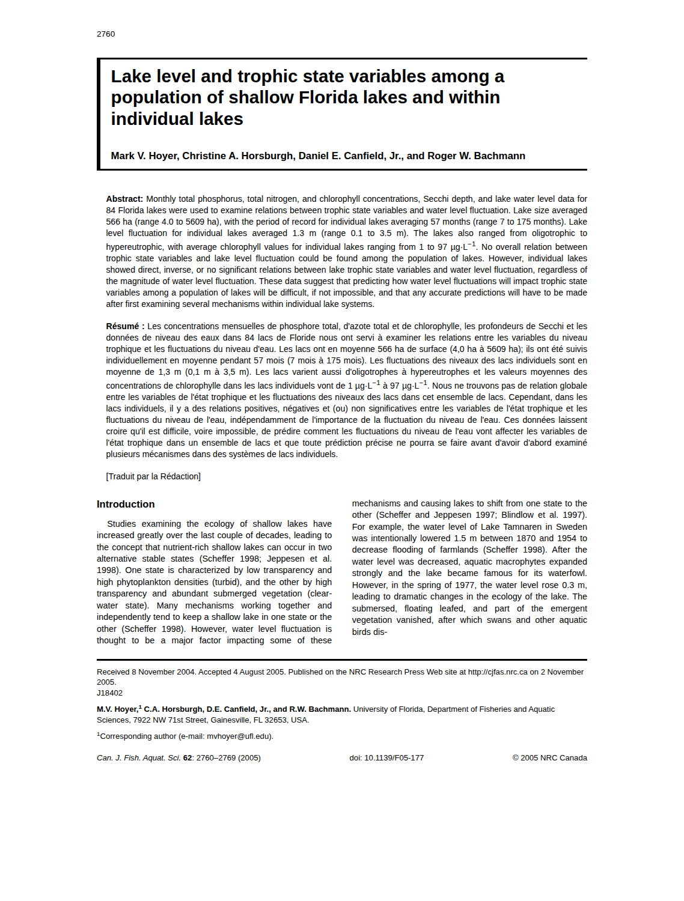2760
Lake level and trophic state variables among a population of shallow Florida lakes and within individual lakes
Mark V. Hoyer, Christine A. Horsburgh, Daniel E. Canfield, Jr., and Roger W. Bachmann
Abstract: Monthly total phosphorus, total nitrogen, and chlorophyll concentrations, Secchi depth, and lake water level data for 84 Florida lakes were used to examine relations between trophic state variables and water level fluctuation. Lake size averaged 566 ha (range 4.0 to 5609 ha), with the period of record for individual lakes averaging 57 months (range 7 to 175 months). Lake level fluctuation for individual lakes averaged 1.3 m (range 0.1 to 3.5 m). The lakes also ranged from oligotrophic to hypereutrophic, with average chlorophyll values for individual lakes ranging from 1 to 97 µg·L−1. No overall relation between trophic state variables and lake level fluctuation could be found among the population of lakes. However, individual lakes showed direct, inverse, or no significant relations between lake trophic state variables and water level fluctuation, regardless of the magnitude of water level fluctuation. These data suggest that predicting how water level fluctuations will impact trophic state variables among a population of lakes will be difficult, if not impossible, and that any accurate predictions will have to be made after first examining several mechanisms within individual lake systems.
Résumé : Les concentrations mensuelles de phosphore total, d'azote total et de chlorophylle, les profondeurs de Secchi et les données de niveau des eaux dans 84 lacs de Floride nous ont servi à examiner les relations entre les variables du niveau trophique et les fluctuations du niveau d'eau. Les lacs ont en moyenne 566 ha de surface (4,0 ha à 5609 ha); ils ont été suivis individuellement en moyenne pendant 57 mois (7 mois à 175 mois). Les fluctuations des niveaux des lacs individuels sont en moyenne de 1,3 m (0,1 m à 3,5 m). Les lacs varient aussi d'oligotrophes à hypereutrophes et les valeurs moyennes des concentrations de chlorophylle dans les lacs individuels vont de 1 µg·L−1 à 97 µg·L−1. Nous ne trouvons pas de relation globale entre les variables de l'état trophique et les fluctuations des niveaux des lacs dans cet ensemble de lacs. Cependant, dans les lacs individuels, il y a des relations positives, négatives et (ou) non significatives entre les variables de l'état trophique et les fluctuations du niveau de l'eau, indépendamment de l'importance de la fluctuation du niveau de l'eau. Ces données laissent croire qu'il est difficile, voire impossible, de prédire comment les fluctuations du niveau de l'eau vont affecter les variables de l'état trophique dans un ensemble de lacs et que toute prédiction précise ne pourra se faire avant d'avoir d'abord examiné plusieurs mécanismes dans des systèmes de lacs individuels.
[Traduit par la Rédaction]
Introduction
Studies examining the ecology of shallow lakes have increased greatly over the last couple of decades, leading to the concept that nutrient-rich shallow lakes can occur in two alternative stable states (Scheffer 1998; Jeppesen et al. 1998). One state is characterized by low transparency and high phytoplankton densities (turbid), and the other by high transparency and abundant submerged vegetation (clear-water state). Many mechanisms working together and independently tend to keep a shallow lake in one state or the other (Scheffer 1998). However, water level fluctuation is thought to be a major factor impacting some of these mechanisms and causing lakes to shift from one state to the other (Scheffer and Jeppesen 1997; Blindlow et al. 1997). For example, the water level of Lake Tamnaren in Sweden was intentionally lowered 1.5 m between 1870 and 1954 to decrease flooding of farmlands (Scheffer 1998). After the water level was decreased, aquatic macrophytes expanded strongly and the lake became famous for its waterfowl. However, in the spring of 1977, the water level rose 0.3 m, leading to dramatic changes in the ecology of the lake. The submersed, floating leafed, and part of the emergent vegetation vanished, after which swans and other aquatic birds dis-
Received 8 November 2004. Accepted 4 August 2005. Published on the NRC Research Press Web site at http://cjfas.nrc.ca on 2 November 2005.
J18402
M.V. Hoyer,1 C.A. Horsburgh, D.E. Canfield, Jr., and R.W. Bachmann. University of Florida, Department of Fisheries and Aquatic Sciences, 7922 NW 71st Street, Gainesville, FL 32653, USA.
1 Corresponding author (e-mail: mvhoyer@ufl.edu).
Can. J. Fish. Aquat. Sci. 62: 2760–2769 (2005) doi: 10.1139/F05-177 © 2005 NRC Canada